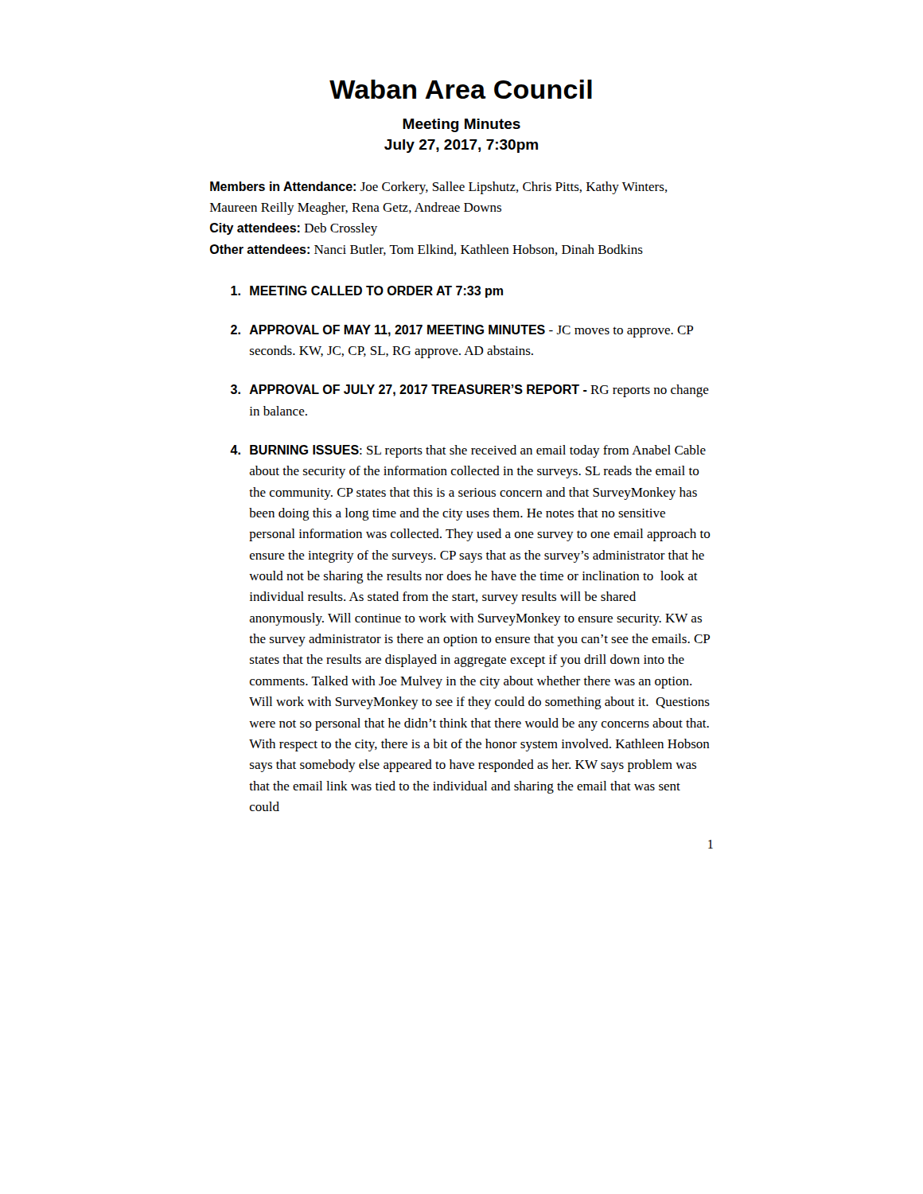Waban Area Council
Meeting Minutes
July 27, 2017, 7:30pm
Members in Attendance: Joe Corkery, Sallee Lipshutz, Chris Pitts, Kathy Winters, Maureen Reilly Meagher, Rena Getz, Andreae Downs
City attendees: Deb Crossley
Other attendees: Nanci Butler, Tom Elkind, Kathleen Hobson, Dinah Bodkins
MEETING CALLED TO ORDER AT 7:33 pm
APPROVAL OF MAY 11, 2017 MEETING MINUTES - JC moves to approve. CP seconds. KW, JC, CP, SL, RG approve. AD abstains.
APPROVAL OF JULY 27, 2017 TREASURER’S REPORT - RG reports no change in balance.
BURNING ISSUES: SL reports that she received an email today from Anabel Cable about the security of the information collected in the surveys. SL reads the email to the community. CP states that this is a serious concern and that SurveyMonkey has been doing this a long time and the city uses them. He notes that no sensitive personal information was collected. They used a one survey to one email approach to ensure the integrity of the surveys. CP says that as the survey’s administrator that he would not be sharing the results nor does he have the time or inclination to look at individual results. As stated from the start, survey results will be shared anonymously. Will continue to work with SurveyMonkey to ensure security. KW as the survey administrator is there an option to ensure that you can’t see the emails. CP states that the results are displayed in aggregate except if you drill down into the comments. Talked with Joe Mulvey in the city about whether there was an option. Will work with SurveyMonkey to see if they could do something about it. Questions were not so personal that he didn’t think that there would be any concerns about that. With respect to the city, there is a bit of the honor system involved. Kathleen Hobson says that somebody else appeared to have responded as her. KW says problem was that the email link was tied to the individual and sharing the email that was sent could
1